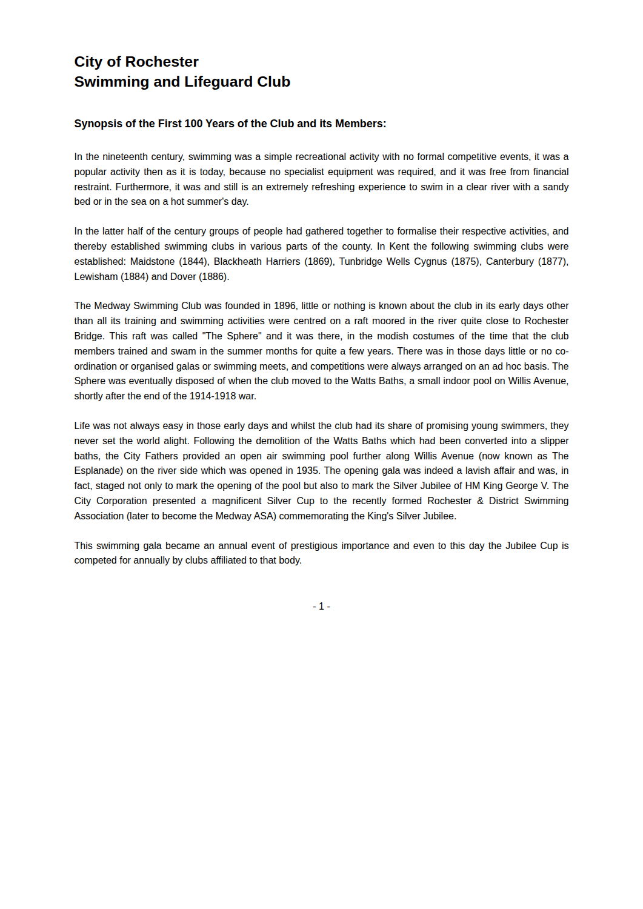City of Rochester
Swimming and Lifeguard Club
Synopsis of the First 100 Years of the Club and its Members:
In the nineteenth century, swimming was a simple recreational activity with no formal competitive events, it was a popular activity then as it is today, because no specialist equipment was required, and it was free from financial restraint. Furthermore, it was and still is an extremely refreshing experience to swim in a clear river with a sandy bed or in the sea on a hot summer's day.
In the latter half of the century groups of people had gathered together to formalise their respective activities, and thereby established swimming clubs in various parts of the county. In Kent the following swimming clubs were established: Maidstone (1844), Blackheath Harriers (1869), Tunbridge Wells Cygnus (1875), Canterbury (1877), Lewisham (1884) and Dover (1886).
The Medway Swimming Club was founded in 1896, little or nothing is known about the club in its early days other than all its training and swimming activities were centred on a raft moored in the river quite close to Rochester Bridge. This raft was called "The Sphere" and it was there, in the modish costumes of the time that the club members trained and swam in the summer months for quite a few years. There was in those days little or no co-ordination or organised galas or swimming meets, and competitions were always arranged on an ad hoc basis. The Sphere was eventually disposed of when the club moved to the Watts Baths, a small indoor pool on Willis Avenue, shortly after the end of the 1914-1918 war.
Life was not always easy in those early days and whilst the club had its share of promising young swimmers, they never set the world alight. Following the demolition of the Watts Baths which had been converted into a slipper baths, the City Fathers provided an open air swimming pool further along Willis Avenue (now known as The Esplanade) on the river side which was opened in 1935. The opening gala was indeed a lavish affair and was, in fact, staged not only to mark the opening of the pool but also to mark the Silver Jubilee of HM King George V. The City Corporation presented a magnificent Silver Cup to the recently formed Rochester & District Swimming Association (later to become the Medway ASA) commemorating the King's Silver Jubilee.
This swimming gala became an annual event of prestigious importance and even to this day the Jubilee Cup is competed for annually by clubs affiliated to that body.
- 1 -